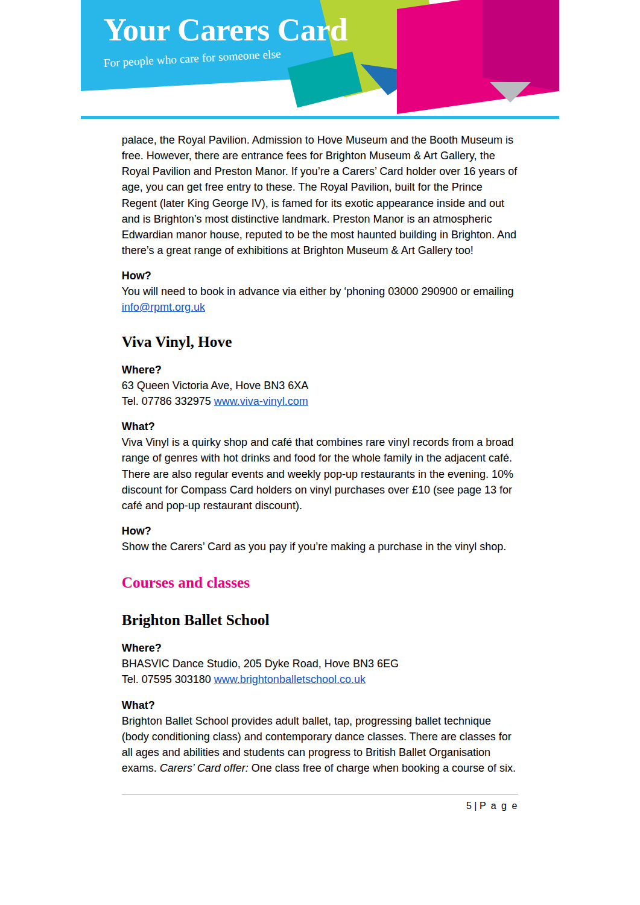Your Carers Card
For people who care for someone else
palace, the Royal Pavilion. Admission to Hove Museum and the Booth Museum is free. However, there are entrance fees for Brighton Museum & Art Gallery, the Royal Pavilion and Preston Manor. If you’re a Carers’ Card holder over 16 years of age, you can get free entry to these. The Royal Pavilion, built for the Prince Regent (later King George IV), is famed for its exotic appearance inside and out and is Brighton’s most distinctive landmark. Preston Manor is an atmospheric Edwardian manor house, reputed to be the most haunted building in Brighton. And there’s a great range of exhibitions at Brighton Museum & Art Gallery too!
How?
You will need to book in advance via either by ‘phoning 03000 290900 or emailing info@rpmt.org.uk
Viva Vinyl, Hove
Where?
63 Queen Victoria Ave, Hove BN3 6XA
Tel. 07786 332975 www.viva-vinyl.com
What?
Viva Vinyl is a quirky shop and café that combines rare vinyl records from a broad range of genres with hot drinks and food for the whole family in the adjacent café. There are also regular events and weekly pop-up restaurants in the evening. 10% discount for Compass Card holders on vinyl purchases over £10 (see page 13 for café and pop-up restaurant discount).
How?
Show the Carers’ Card as you pay if you’re making a purchase in the vinyl shop.
Courses and classes
Brighton Ballet School
Where?
BHASVIC Dance Studio, 205 Dyke Road, Hove BN3 6EG
Tel. 07595 303180 www.brightonballetschool.co.uk
What?
Brighton Ballet School provides adult ballet, tap, progressing ballet technique (body conditioning class) and contemporary dance classes. There are classes for all ages and abilities and students can progress to British Ballet Organisation exams. Carers’ Card offer: One class free of charge when booking a course of six.
5 | P a g e